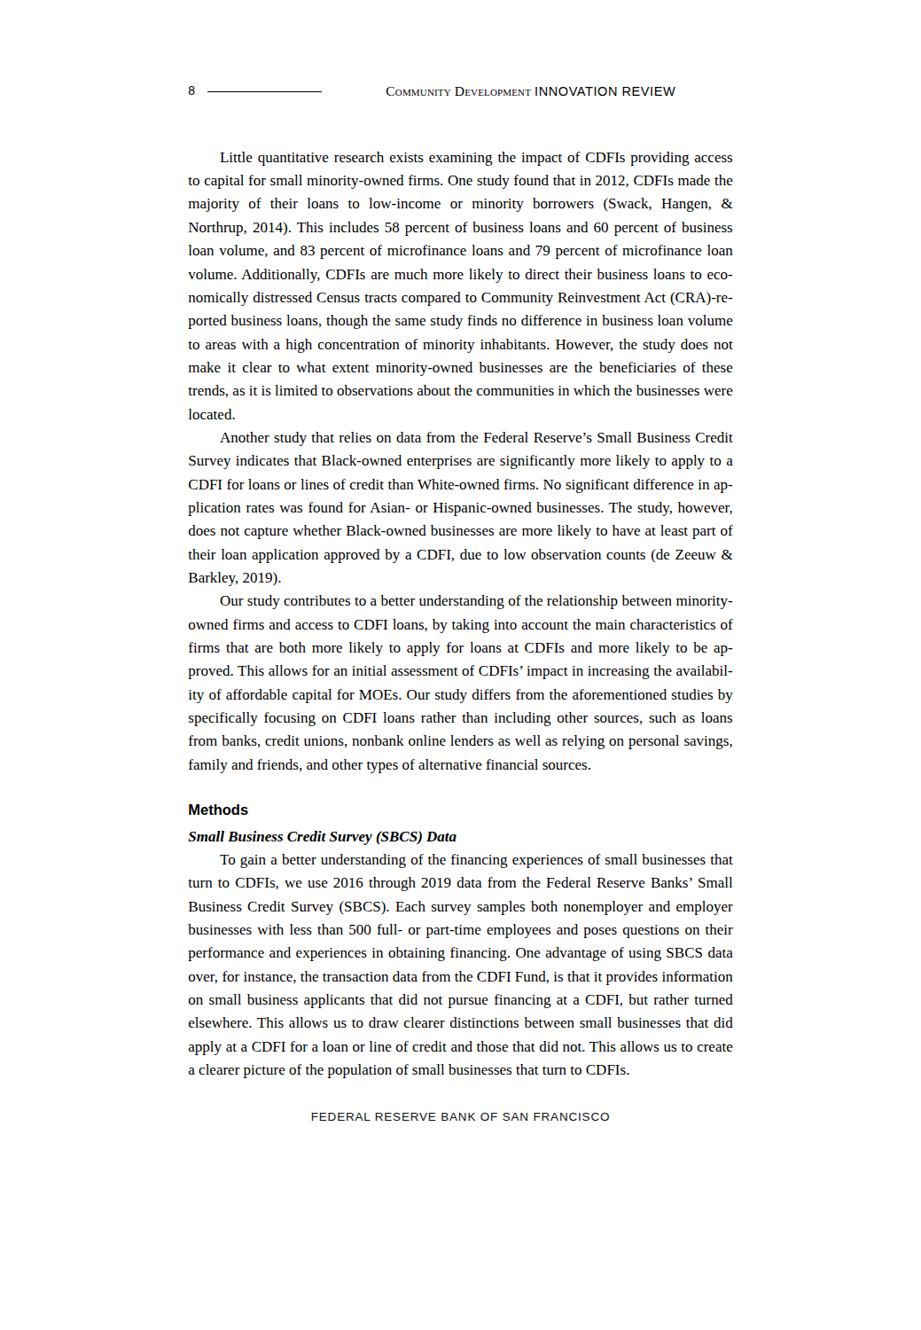8 Community Development INNOVATION REVIEW
Little quantitative research exists examining the impact of CDFIs providing access to capital for small minority-owned firms. One study found that in 2012, CDFIs made the majority of their loans to low-income or minority borrowers (Swack, Hangen, & Northrup, 2014). This includes 58 percent of business loans and 60 percent of business loan volume, and 83 percent of microfinance loans and 79 percent of microfinance loan volume. Additionally, CDFIs are much more likely to direct their business loans to economically distressed Census tracts compared to Community Reinvestment Act (CRA)-reported business loans, though the same study finds no difference in business loan volume to areas with a high concentration of minority inhabitants. However, the study does not make it clear to what extent minority-owned businesses are the beneficiaries of these trends, as it is limited to observations about the communities in which the businesses were located.
Another study that relies on data from the Federal Reserve’s Small Business Credit Survey indicates that Black-owned enterprises are significantly more likely to apply to a CDFI for loans or lines of credit than White-owned firms. No significant difference in application rates was found for Asian- or Hispanic-owned businesses. The study, however, does not capture whether Black-owned businesses are more likely to have at least part of their loan application approved by a CDFI, due to low observation counts (de Zeeuw & Barkley, 2019).
Our study contributes to a better understanding of the relationship between minority-owned firms and access to CDFI loans, by taking into account the main characteristics of firms that are both more likely to apply for loans at CDFIs and more likely to be approved. This allows for an initial assessment of CDFIs’ impact in increasing the availability of affordable capital for MOEs. Our study differs from the aforementioned studies by specifically focusing on CDFI loans rather than including other sources, such as loans from banks, credit unions, nonbank online lenders as well as relying on personal savings, family and friends, and other types of alternative financial sources.
Methods
Small Business Credit Survey (SBCS) Data
To gain a better understanding of the financing experiences of small businesses that turn to CDFIs, we use 2016 through 2019 data from the Federal Reserve Banks’ Small Business Credit Survey (SBCS). Each survey samples both nonemployer and employer businesses with less than 500 full- or part-time employees and poses questions on their performance and experiences in obtaining financing. One advantage of using SBCS data over, for instance, the transaction data from the CDFI Fund, is that it provides information on small business applicants that did not pursue financing at a CDFI, but rather turned elsewhere. This allows us to draw clearer distinctions between small businesses that did apply at a CDFI for a loan or line of credit and those that did not. This allows us to create a clearer picture of the population of small businesses that turn to CDFIs.
FEDERAL RESERVE BANK OF SAN FRANCISCO